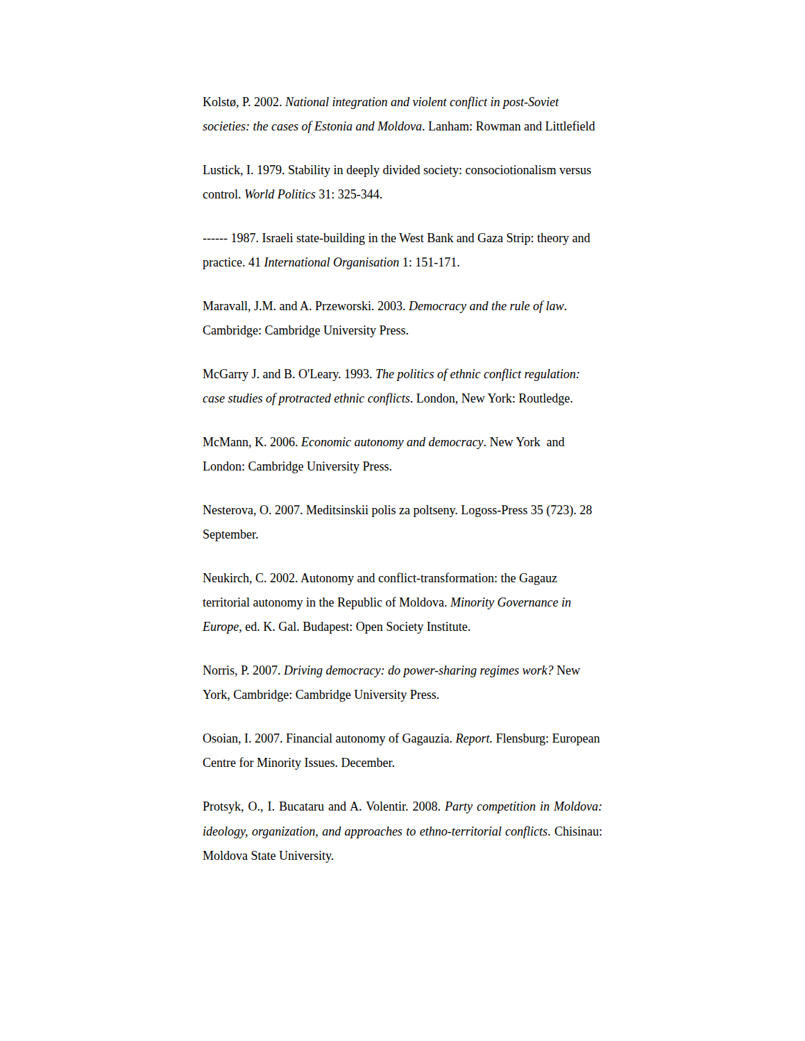Kolstø, P. 2002. National integration and violent conflict in post-Soviet societies: the cases of Estonia and Moldova. Lanham: Rowman and Littlefield
Lustick, I. 1979. Stability in deeply divided society: consociotionalism versus control. World Politics 31: 325-344.
------ 1987. Israeli state-building in the West Bank and Gaza Strip: theory and practice. 41 International Organisation 1: 151-171.
Maravall, J.M. and A. Przeworski. 2003. Democracy and the rule of law. Cambridge: Cambridge University Press.
McGarry J. and B. O'Leary. 1993. The politics of ethnic conflict regulation: case studies of protracted ethnic conflicts. London, New York: Routledge.
McMann, K. 2006. Economic autonomy and democracy. New York and London: Cambridge University Press.
Nesterova, O. 2007. Meditsinskii polis za poltseny. Logoss-Press 35 (723). 28 September.
Neukirch, C. 2002. Autonomy and conflict-transformation: the Gagauz territorial autonomy in the Republic of Moldova. Minority Governance in Europe, ed. K. Gal. Budapest: Open Society Institute.
Norris, P. 2007. Driving democracy: do power-sharing regimes work? New York, Cambridge: Cambridge University Press.
Osoian, I. 2007. Financial autonomy of Gagauzia. Report. Flensburg: European Centre for Minority Issues. December.
Protsyk, O., I. Bucataru and A. Volentir. 2008. Party competition in Moldova: ideology, organization, and approaches to ethno-territorial conflicts. Chisinau: Moldova State University.